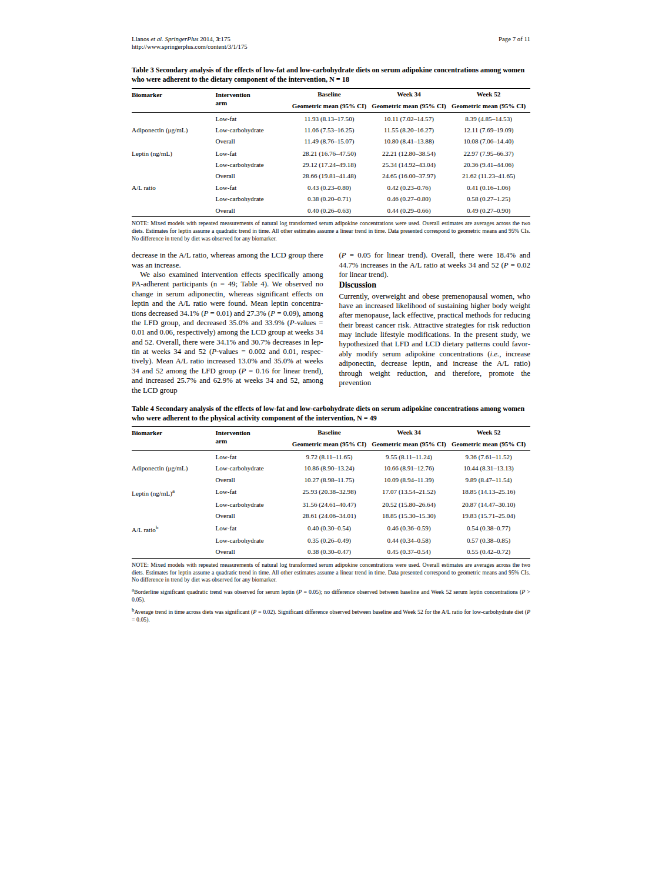Llanos et al. SpringerPlus 2014, 3:175
http://www.springerplus.com/content/3/1/175
Page 7 of 11
Table 3 Secondary analysis of the effects of low-fat and low-carbohydrate diets on serum adipokine concentrations among women who were adherent to the dietary component of the intervention, N = 18
| Biomarker | Intervention arm | Baseline | Week 34 | Week 52 |
| --- | --- | --- | --- | --- |
| Geometric mean (95% CI) | Geometric mean (95% CI) | Geometric mean (95% CI) |
| | Low-fat | 11.93 (8.13–17.50) | 10.11 (7.02–14.57) | 8.39 (4.85–14.53) |
| Adiponectin (μg/mL) | Low-carbohydrate | 11.06 (7.53–16.25) | 11.55 (8.20–16.27) | 12.11 (7.69–19.09) |
| | Overall | 11.49 (8.76–15.07) | 10.80 (8.41–13.88) | 10.08 (7.06–14.40) |
| Leptin (ng/mL) | Low-fat | 28.21 (16.76–47.50) | 22.21 (12.80–38.54) | 22.97 (7.95–66.37) |
| | Low-carbohydrate | 29.12 (17.24–49.18) | 25.34 (14.92–43.04) | 20.36 (9.41–44.06) |
| | Overall | 28.66 (19.81–41.48) | 24.65 (16.00–37.97) | 21.62 (11.23–41.65) |
| A/L ratio | Low-fat | 0.43 (0.23–0.80) | 0.42 (0.23–0.76) | 0.41 (0.16–1.06) |
| | Low-carbohydrate | 0.38 (0.20–0.71) | 0.46 (0.27–0.80) | 0.58 (0.27–1.25) |
| | Overall | 0.40 (0.26–0.63) | 0.44 (0.29–0.66) | 0.49 (0.27–0.90) |
NOTE: Mixed models with repeated measurements of natural log transformed serum adipokine concentrations were used. Overall estimates are averages across the two diets. Estimates for leptin assume a quadratic trend in time. All other estimates assume a linear trend in time. Data presented correspond to geometric means and 95% CIs. No difference in trend by diet was observed for any biomarker.
decrease in the A/L ratio, whereas among the LCD group there was an increase.
We also examined intervention effects specifically among PA-adherent participants (n = 49; Table 4). We observed no change in serum adiponectin, whereas significant effects on leptin and the A/L ratio were found. Mean leptin concentrations decreased 34.1% (P = 0.01) and 27.3% (P = 0.09), among the LFD group, and decreased 35.0% and 33.9% (P-values = 0.01 and 0.06, respectively) among the LCD group at weeks 34 and 52. Overall, there were 34.1% and 30.7% decreases in leptin at weeks 34 and 52 (P-values = 0.002 and 0.01, respectively). Mean A/L ratio increased 13.0% and 35.0% at weeks 34 and 52 among the LFD group (P = 0.16 for linear trend), and increased 25.7% and 62.9% at weeks 34 and 52, among the LCD group
(P = 0.05 for linear trend). Overall, there were 18.4% and 44.7% increases in the A/L ratio at weeks 34 and 52 (P = 0.02 for linear trend).
Discussion
Currently, overweight and obese premenopausal women, who have an increased likelihood of sustaining higher body weight after menopause, lack effective, practical methods for reducing their breast cancer risk. Attractive strategies for risk reduction may include lifestyle modifications. In the present study, we hypothesized that LFD and LCD dietary patterns could favorably modify serum adipokine concentrations (i.e., increase adiponectin, decrease leptin, and increase the A/L ratio) through weight reduction, and therefore, promote the prevention
Table 4 Secondary analysis of the effects of low-fat and low-carbohydrate diets on serum adipokine concentrations among women who were adherent to the physical activity component of the intervention, N = 49
| Biomarker | Intervention arm | Baseline | Week 34 | Week 52 |
| --- | --- | --- | --- | --- |
| Geometric mean (95% CI) | Geometric mean (95% CI) | Geometric mean (95% CI) |
| | Low-fat | 9.72 (8.11–11.65) | 9.55 (8.11–11.24) | 9.36 (7.61–11.52) |
| Adiponectin (μg/mL) | Low-carbohydrate | 10.86 (8.90–13.24) | 10.66 (8.91–12.76) | 10.44 (8.31–13.13) |
| | Overall | 10.27 (8.98–11.75) | 10.09 (8.94–11.39) | 9.89 (8.47–11.54) |
| Leptin (ng/mL) a | Low-fat | 25.93 (20.38–32.98) | 17.07 (13.54–21.52) | 18.85 (14.13–25.16) |
| | Low-carbohydrate | 31.56 (24.61–40.47) | 20.52 (15.80–26.64) | 20.87 (14.47–30.10) |
| | Overall | 28.61 (24.06–34.01) | 18.85 (15.30–15.30) | 19.83 (15.71–25.04) |
| A/L ratio b | Low-fat | 0.40 (0.30–0.54) | 0.46 (0.36–0.59) | 0.54 (0.38–0.77) |
| | Low-carbohydrate | 0.35 (0.26–0.49) | 0.44 (0.34–0.58) | 0.57 (0.38–0.85) |
| | Overall | 0.38 (0.30–0.47) | 0.45 (0.37–0.54) | 0.55 (0.42–0.72) |
NOTE: Mixed models with repeated measurements of natural log transformed serum adipokine concentrations were used. Overall estimates are averages across the two diets. Estimates for leptin assume a quadratic trend in time. All other estimates assume a linear trend in time. Data presented correspond to geometric means and 95% CIs. No difference in trend by diet was observed for any biomarker.
aBorderline significant quadratic trend was observed for serum leptin (P = 0.05); no difference observed between baseline and Week 52 serum leptin concentrations (P > 0.05).
bAverage trend in time across diets was significant (P = 0.02). Significant difference observed between baseline and Week 52 for the A/L ratio for low-carbohydrate diet (P = 0.05).